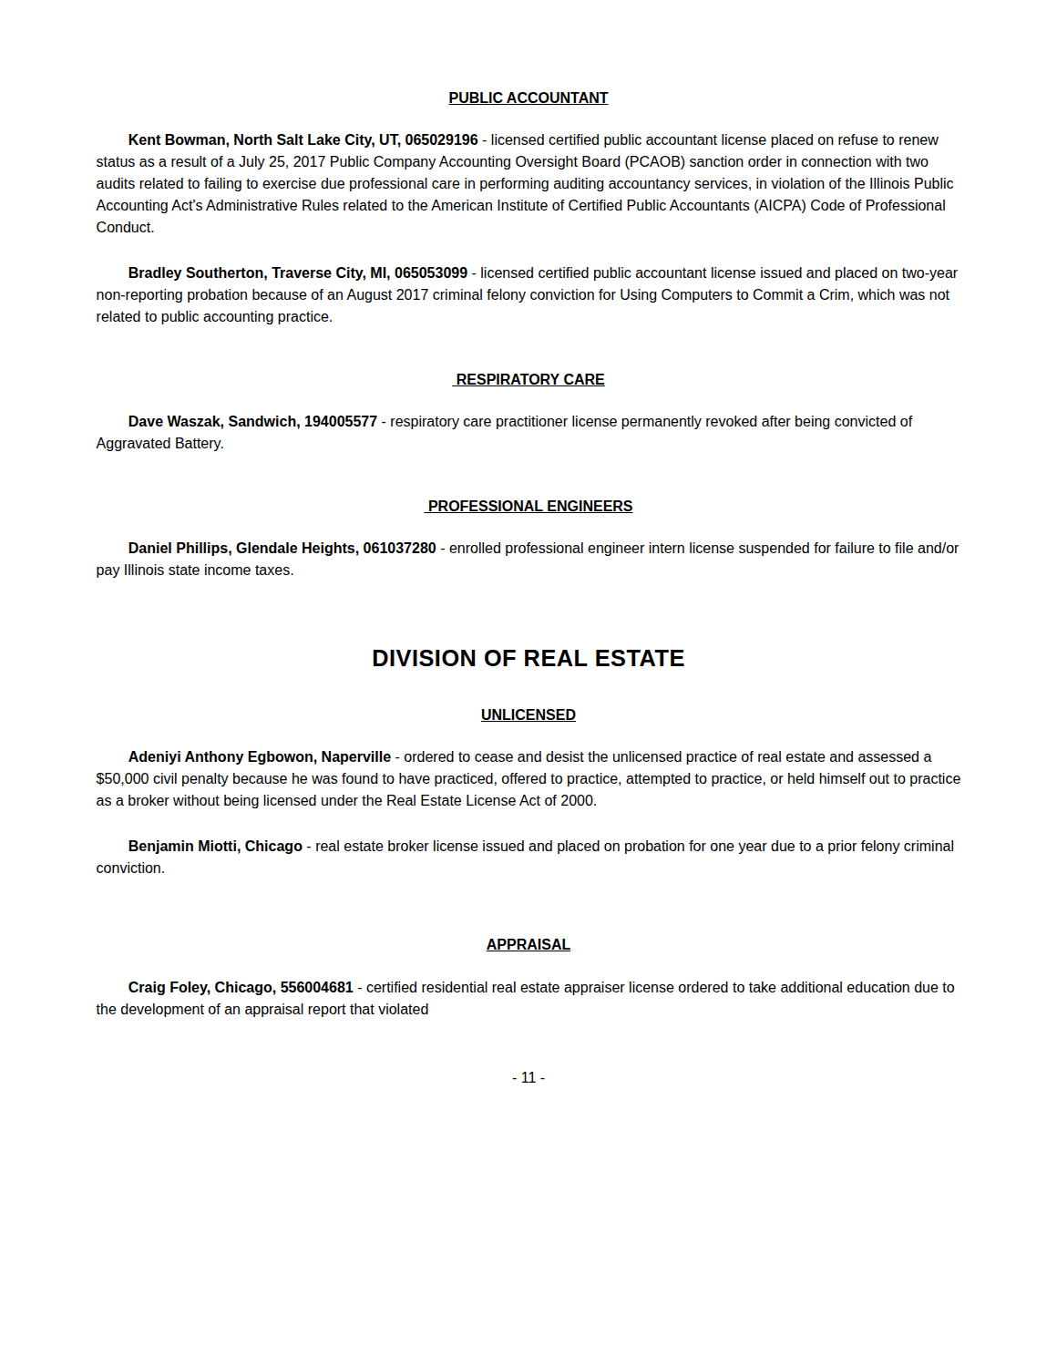PUBLIC ACCOUNTANT
Kent Bowman, North Salt Lake City, UT, 065029196 - licensed certified public accountant license placed on refuse to renew status as a result of a July 25, 2017 Public Company Accounting Oversight Board (PCAOB) sanction order in connection with two audits related to failing to exercise due professional care in performing auditing accountancy services, in violation of the Illinois Public Accounting Act's Administrative Rules related to the American Institute of Certified Public Accountants (AICPA) Code of Professional Conduct.
Bradley Southerton, Traverse City, MI, 065053099 - licensed certified public accountant license issued and placed on two-year non-reporting probation because of an August 2017 criminal felony conviction for Using Computers to Commit a Crim, which was not related to public accounting practice.
RESPIRATORY CARE
Dave Waszak, Sandwich, 194005577 - respiratory care practitioner license permanently revoked after being convicted of Aggravated Battery.
PROFESSIONAL ENGINEERS
Daniel Phillips, Glendale Heights, 061037280 - enrolled professional engineer intern license suspended for failure to file and/or pay Illinois state income taxes.
DIVISION OF REAL ESTATE
UNLICENSED
Adeniyi Anthony Egbowon, Naperville - ordered to cease and desist the unlicensed practice of real estate and assessed a $50,000 civil penalty because he was found to have practiced, offered to practice, attempted to practice, or held himself out to practice as a broker without being licensed under the Real Estate License Act of 2000.
Benjamin Miotti, Chicago - real estate broker license issued and placed on probation for one year due to a prior felony criminal conviction.
APPRAISAL
Craig Foley, Chicago, 556004681 - certified residential real estate appraiser license ordered to take additional education due to the development of an appraisal report that violated
- 11 -